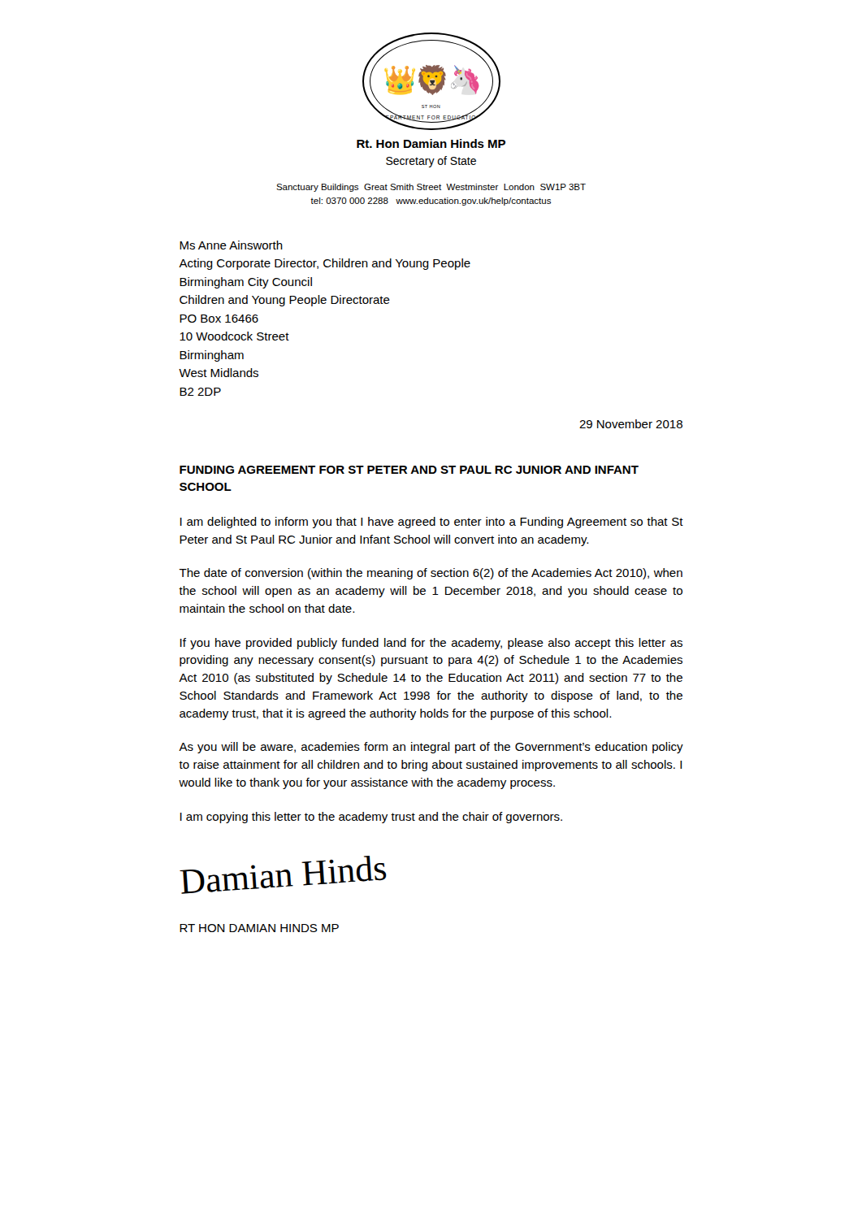👑🦁🦄
St Hon
Department for Education
Rt. Hon Damian Hinds MP
Secretary of State
Sanctuary Buildings Great Smith Street Westminster London SW1P 3BT
tel: 0370 000 2288 www.education.gov.uk/help/contactus
Ms Anne Ainsworth
Acting Corporate Director, Children and Young People
Birmingham City Council
Children and Young People Directorate
PO Box 16466
10 Woodcock Street
Birmingham
West Midlands
B2 2DP
29 November 2018
Funding agreement for St Peter and St Paul RC Junior and Infant School
I am delighted to inform you that I have agreed to enter into a Funding Agreement so that St Peter and St Paul RC Junior and Infant School will convert into an academy.
The date of conversion (within the meaning of section 6(2) of the Academies Act 2010), when the school will open as an academy will be 1 December 2018, and you should cease to maintain the school on that date.
If you have provided publicly funded land for the academy, please also accept this letter as providing any necessary consent(s) pursuant to para 4(2) of Schedule 1 to the Academies Act 2010 (as substituted by Schedule 14 to the Education Act 2011) and section 77 to the School Standards and Framework Act 1998 for the authority to dispose of land, to the academy trust, that it is agreed the authority holds for the purpose of this school.
As you will be aware, academies form an integral part of the Government’s education policy to raise attainment for all children and to bring about sustained improvements to all schools. I would like to thank you for your assistance with the academy process.
I am copying this letter to the academy trust and the chair of governors.
Damian Hinds
RT HON DAMIAN HINDS MP